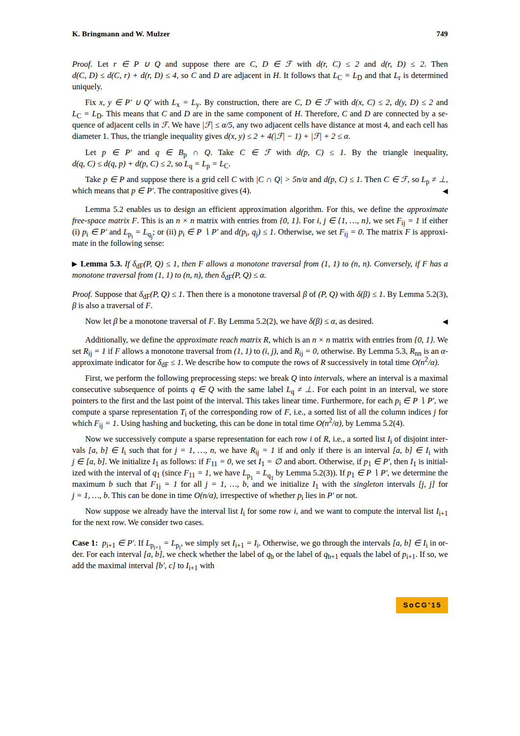K. Bringmann and W. Mulzer 749
Proof. Let r ∈ P ∪ Q and suppose there are C, D ∈ ℱ with d(r, C) ≤ 2 and d(r, D) ≤ 2. Then d(C, D) ≤ d(C, r) + d(r, D) ≤ 4, so C and D are adjacent in H. It follows that LC = LD and that Lr is determined uniquely.
Fix x, y ∈ P′ ∪ Q′ with Lx = Ly. By construction, there are C, D ∈ ℱ with d(x, C) ≤ 2, d(y, D) ≤ 2 and LC = LD. This means that C and D are in the same component of H. Therefore, C and D are connected by a sequence of adjacent cells in ℱ. We have |ℱ| ≤ α/5, any two adjacent cells have distance at most 4, and each cell has diameter 1. Thus, the triangle inequality gives d(x, y) ≤ 2 + 4(|ℱ| − 1) + |ℱ| + 2 ≤ α.
Let p ∈ P′ and q ∈ Bp ∩ Q. Take C ∈ ℱ with d(p, C) ≤ 1. By the triangle inequality, d(q, C) ≤ d(q, p) + d(p, C) ≤ 2, so Lq = Lp = LC.
Take p ∈ P and suppose there is a grid cell C with |C ∩ Q| > 5n/α and d(p, C) ≤ 1. Then C ∈ ℱ, so Lp ≠ ⊥, which means that p ∈ P′. The contrapositive gives (4).
Lemma 5.2 enables us to design an efficient approximation algorithm. For this, we define the approximate free-space matrix F. This is an n × n matrix with entries from {0, 1}. For i, j ∈ {1, …, n}, we set Fij = 1 if either (i) pi ∈ P′ and Lpi = Lqj; or (ii) pi ∈ P ∖ P′ and d(pi, qj) ≤ 1. Otherwise, we set Fij = 0. The matrix F is approximate in the following sense:
Lemma 5.3. If δdF(P, Q) ≤ 1, then F allows a monotone traversal from (1, 1) to (n, n). Conversely, if F has a monotone traversal from (1, 1) to (n, n), then δdF(P, Q) ≤ α.
Proof. Suppose that δdF(P, Q) ≤ 1. Then there is a monotone traversal β of (P, Q) with δ(β) ≤ 1. By Lemma 5.2(3), β is also a traversal of F.
Now let β be a monotone traversal of F. By Lemma 5.2(2), we have δ(β) ≤ α, as desired.
Additionally, we define the approximate reach matrix R, which is an n × n matrix with entries from {0, 1}. We set Rij = 1 if F allows a monotone traversal from (1, 1) to (i, j), and Rij = 0, otherwise. By Lemma 5.3, Rnn is an α-approximate indicator for δdF ≤ 1. We describe how to compute the rows of R successively in total time O(n2/α).
First, we perform the following preprocessing steps: we break Q into intervals, where an interval is a maximal consecutive subsequence of points q ∈ Q with the same label Lq ≠ ⊥. For each point in an interval, we store pointers to the first and the last point of the interval. This takes linear time. Furthermore, for each pi ∈ P ∖ P′, we compute a sparse representation Ti of the corresponding row of F, i.e., a sorted list of all the column indices j for which Fij = 1. Using hashing and bucketing, this can be done in total time O(n2/α), by Lemma 5.2(4).
Now we successively compute a sparse representation for each row i of R, i.e., a sorted list Ii of disjoint intervals [a, b] ∈ Ii such that for j = 1, …, n, we have Rij = 1 if and only if there is an interval [a, b] ∈ Ii with j ∈ [a, b]. We initialize I1 as follows: if F11 = 0, we set I1 = ∅ and abort. Otherwise, if p1 ∈ P′, then I1 is initialized with the interval of q1 (since F11 = 1, we have Lp1 = Lq1 by Lemma 5.2(3)). If p1 ∈ P ∖ P′, we determine the maximum b such that F1j = 1 for all j = 1, …, b, and we initialize I1 with the singleton intervals [j, j] for j = 1, …, b. This can be done in time O(n/α), irrespective of whether pi lies in P′ or not.
Now suppose we already have the interval list Ii for some row i, and we want to compute the interval list Ii+1 for the next row. We consider two cases.
Case 1: pi+1 ∈ P′. If Lpi+1 = Lpi, we simply set Ii+1 = Ii. Otherwise, we go through the intervals [a, b] ∈ Ii in order. For each interval [a, b], we check whether the label of qb or the label of qb+1 equals the label of pi+1. If so, we add the maximal interval [b′, c] to Ii+1 with
SoCG'15